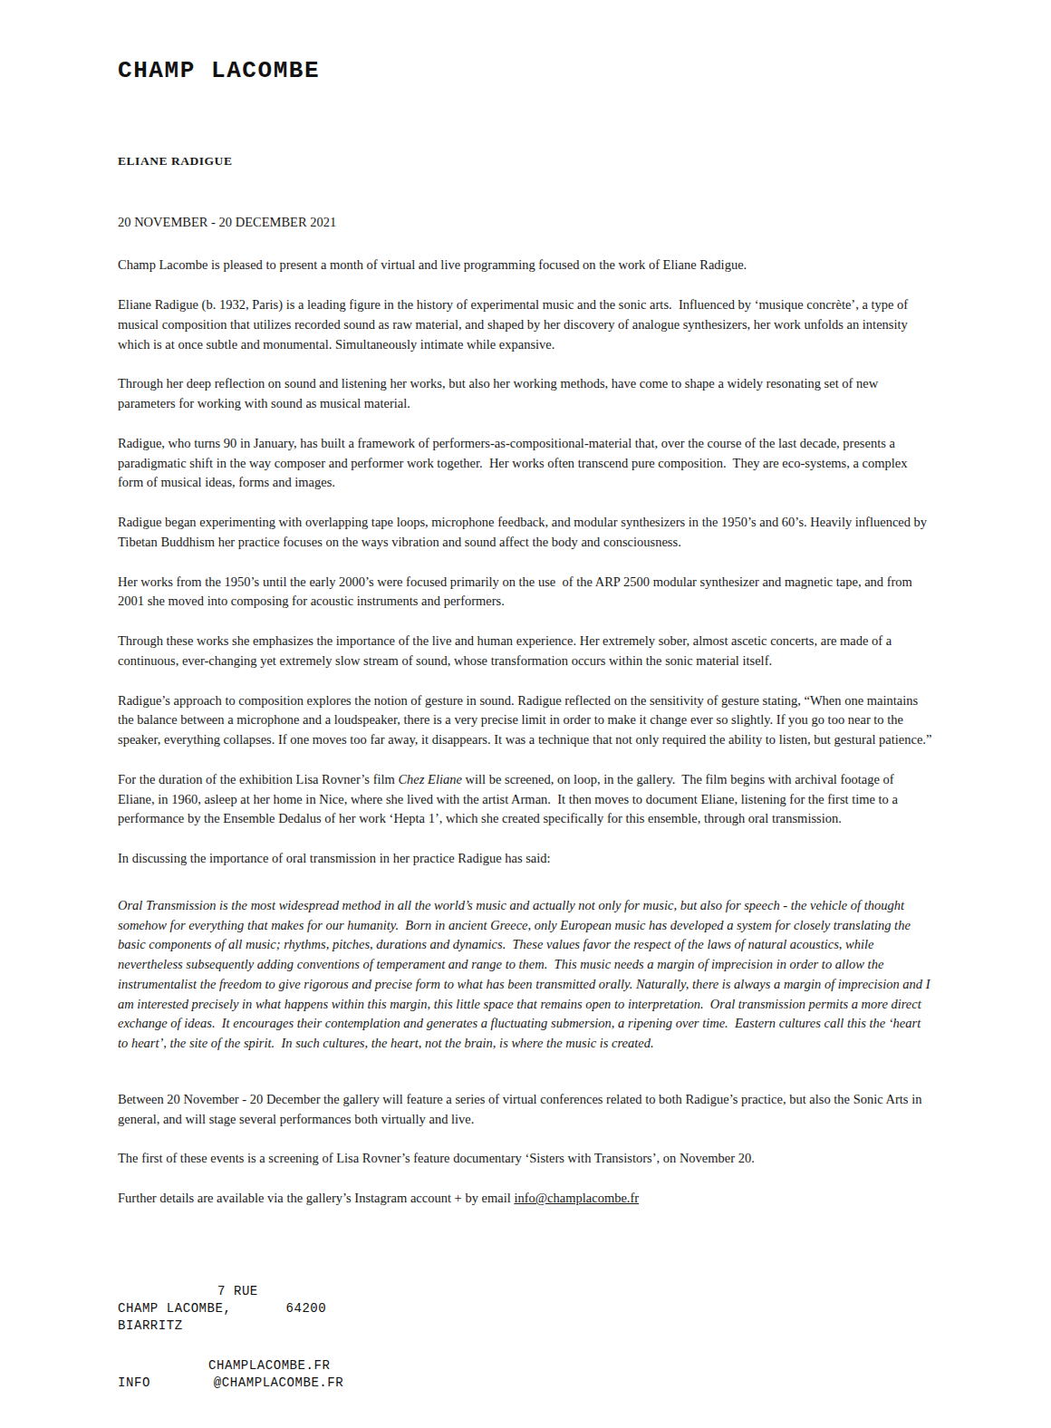CHAMP LACOMBE
ELIANE RADIGUE
20 NOVEMBER - 20 DECEMBER 2021
Champ Lacombe is pleased to present a month of virtual and live programming focused on the work of Eliane Radigue.
Eliane Radigue (b. 1932, Paris) is a leading figure in the history of experimental music and the sonic arts. Influenced by ‘musique concrète’, a type of musical composition that utilizes recorded sound as raw material, and shaped by her discovery of analogue synthesizers, her work unfolds an intensity which is at once subtle and monumental. Simultaneously intimate while expansive.
Through her deep reflection on sound and listening her works, but also her working methods, have come to shape a widely resonating set of new parameters for working with sound as musical material.
Radigue, who turns 90 in January, has built a framework of performers-as-compositional-material that, over the course of the last decade, presents a paradigmatic shift in the way composer and performer work together. Her works often transcend pure composition. They are eco-systems, a complex form of musical ideas, forms and images.
Radigue began experimenting with overlapping tape loops, microphone feedback, and modular synthesizers in the 1950’s and 60’s. Heavily influenced by Tibetan Buddhism her practice focuses on the ways vibration and sound affect the body and consciousness.
Her works from the 1950’s until the early 2000’s were focused primarily on the use of the ARP 2500 modular synthesizer and magnetic tape, and from 2001 she moved into composing for acoustic instruments and performers.
Through these works she emphasizes the importance of the live and human experience. Her extremely sober, almost ascetic concerts, are made of a continuous, ever-changing yet extremely slow stream of sound, whose transformation occurs within the sonic material itself.
Radigue’s approach to composition explores the notion of gesture in sound. Radigue reflected on the sensitivity of gesture stating, “When one maintains the balance between a microphone and a loudspeaker, there is a very precise limit in order to make it change ever so slightly. If you go too near to the speaker, everything collapses. If one moves too far away, it disappears. It was a technique that not only required the ability to listen, but gestural patience.”
For the duration of the exhibition Lisa Rovner’s film Chez Eliane will be screened, on loop, in the gallery. The film begins with archival footage of Eliane, in 1960, asleep at her home in Nice, where she lived with the artist Arman. It then moves to document Eliane, listening for the first time to a performance by the Ensemble Dedalus of her work ‘Hepta 1’, which she created specifically for this ensemble, through oral transmission.
In discussing the importance of oral transmission in her practice Radigue has said:
Oral Transmission is the most widespread method in all the world’s music and actually not only for music, but also for speech - the vehicle of thought somehow for everything that makes for our humanity. Born in ancient Greece, only European music has developed a system for closely translating the basic components of all music; rhythms, pitches, durations and dynamics. These values favor the respect of the laws of natural acoustics, while nevertheless subsequently adding conventions of temperament and range to them. This music needs a margin of imprecision in order to allow the instrumentalist the freedom to give rigorous and precise form to what has been transmitted orally. Naturally, there is always a margin of imprecision and I am interested precisely in what happens within this margin, this little space that remains open to interpretation. Oral transmission permits a more direct exchange of ideas. It encourages their contemplation and generates a fluctuating submersion, a ripening over time. Eastern cultures call this the ‘heart to heart’, the site of the spirit. In such cultures, the heart, not the brain, is where the music is created.
Between 20 November - 20 December the gallery will feature a series of virtual conferences related to both Radigue’s practice, but also the Sonic Arts in general, and will stage several performances both virtually and live.
The first of these events is a screening of Lisa Rovner’s feature documentary ‘Sisters with Transistors’, on November 20.
Further details are available via the gallery’s Instagram account + by email info@champlacombe.fr
7 RUE CHAMP LACOMBE,64200 BIARRITZ
CHAMPLACOMBE.FR INFO@CHAMPLACOMBE.FR